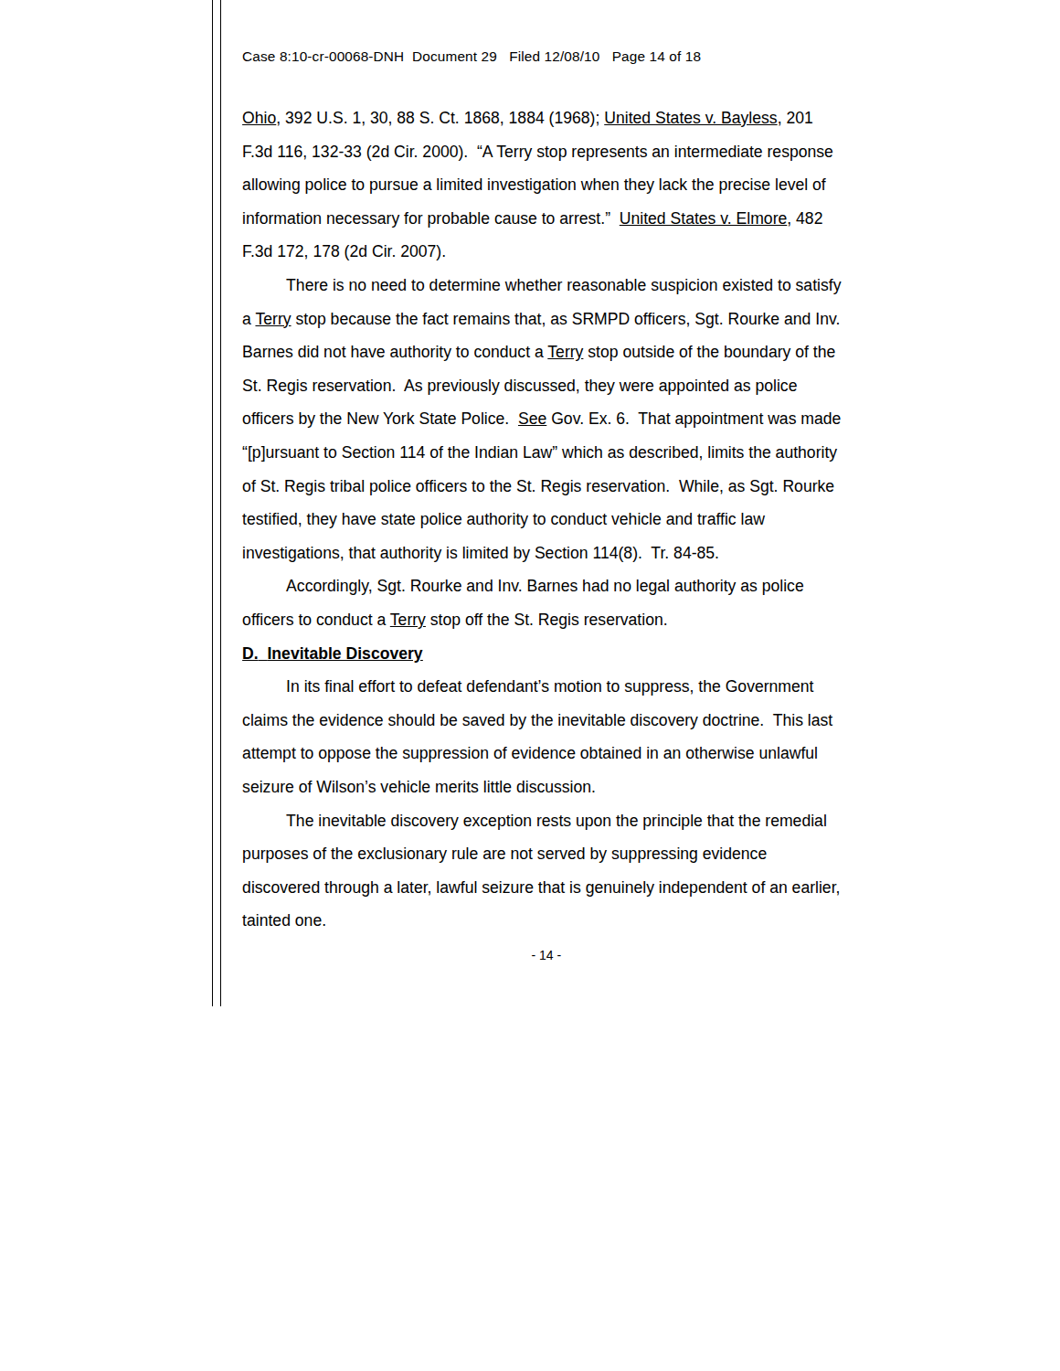Case 8:10-cr-00068-DNH Document 29 Filed 12/08/10 Page 14 of 18
Ohio, 392 U.S. 1, 30, 88 S. Ct. 1868, 1884 (1968); United States v. Bayless, 201 F.3d 116, 132-33 (2d Cir. 2000). “A Terry stop represents an intermediate response allowing police to pursue a limited investigation when they lack the precise level of information necessary for probable cause to arrest.” United States v. Elmore, 482 F.3d 172, 178 (2d Cir. 2007).
There is no need to determine whether reasonable suspicion existed to satisfy a Terry stop because the fact remains that, as SRMPD officers, Sgt. Rourke and Inv. Barnes did not have authority to conduct a Terry stop outside of the boundary of the St. Regis reservation. As previously discussed, they were appointed as police officers by the New York State Police. See Gov. Ex. 6. That appointment was made “[p]ursuant to Section 114 of the Indian Law” which as described, limits the authority of St. Regis tribal police officers to the St. Regis reservation. While, as Sgt. Rourke testified, they have state police authority to conduct vehicle and traffic law investigations, that authority is limited by Section 114(8). Tr. 84-85.
Accordingly, Sgt. Rourke and Inv. Barnes had no legal authority as police officers to conduct a Terry stop off the St. Regis reservation.
D. Inevitable Discovery
In its final effort to defeat defendant’s motion to suppress, the Government claims the evidence should be saved by the inevitable discovery doctrine. This last attempt to oppose the suppression of evidence obtained in an otherwise unlawful seizure of Wilson’s vehicle merits little discussion.
The inevitable discovery exception rests upon the principle that the remedial purposes of the exclusionary rule are not served by suppressing evidence discovered through a later, lawful seizure that is genuinely independent of an earlier, tainted one.
- 14 -